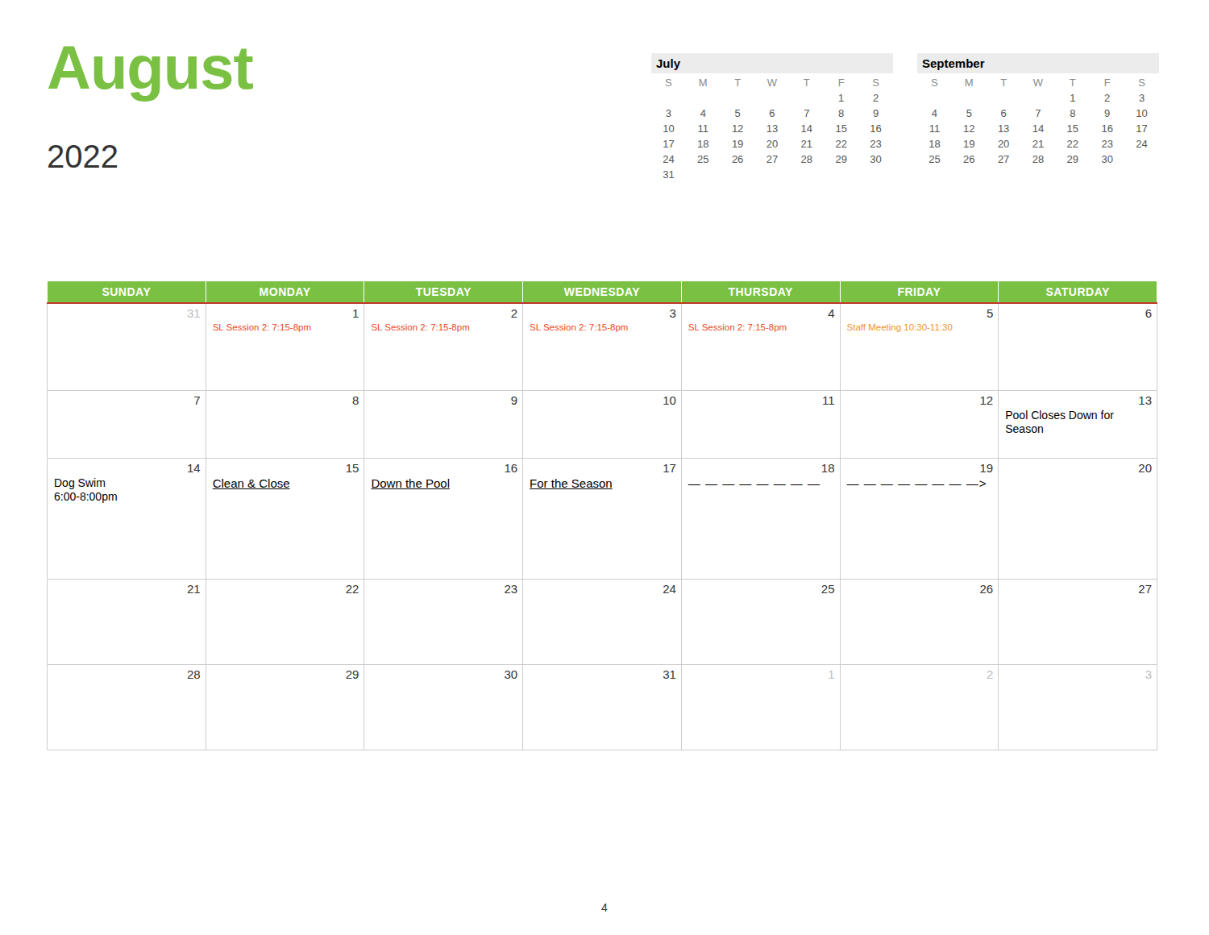August
2022
July
| S | M | T | W | T | F | S |
| --- | --- | --- | --- | --- | --- | --- |
| | | | | | 1 | 2 |
| 3 | 4 | 5 | 6 | 7 | 8 | 9 |
| 10 | 11 | 12 | 13 | 14 | 15 | 16 |
| 17 | 18 | 19 | 20 | 21 | 22 | 23 |
| 24 | 25 | 26 | 27 | 28 | 29 | 30 |
| 31 | | | | | | |
September
| S | M | T | W | T | F | S |
| --- | --- | --- | --- | --- | --- | --- |
| | | | | 1 | 2 | 3 |
| 4 | 5 | 6 | 7 | 8 | 9 | 10 |
| 11 | 12 | 13 | 14 | 15 | 16 | 17 |
| 18 | 19 | 20 | 21 | 22 | 23 | 24 |
| 25 | 26 | 27 | 28 | 29 | 30 | |
| SUNDAY | MONDAY | TUESDAY | WEDNESDAY | THURSDAY | FRIDAY | SATURDAY |
| --- | --- | --- | --- | --- | --- | --- |
| 31 | 1 SL Session 2: 7:15-8pm | 2 SL Session 2: 7:15-8pm | 3 SL Session 2: 7:15-8pm | 4 SL Session 2: 7:15-8pm | 5 Staff Meeting 10:30-11:30 | 6 |
| 7 | 8 | 9 | 10 | 11 | 12 | 13 Pool Closes Down for Season |
| 14 Dog Swim 6:00-8:00pm | 15 Clean & Close | 16 Down the Pool | 17 For the Season | 18 — — — — — — — — | 19 — — — — — — — —> | 20 |
| 21 | 22 | 23 | 24 | 25 | 26 | 27 |
| 28 | 29 | 30 | 31 | 1 | 2 | 3 |
4